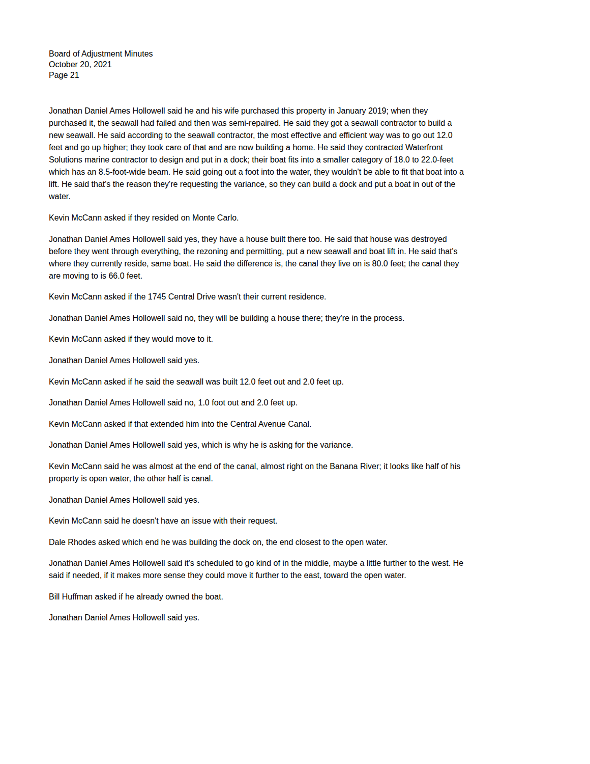Board of Adjustment Minutes
October 20, 2021
Page 21
Jonathan Daniel Ames Hollowell said he and his wife purchased this property in January 2019; when they purchased it, the seawall had failed and then was semi-repaired. He said they got a seawall contractor to build a new seawall. He said according to the seawall contractor, the most effective and efficient way was to go out 12.0 feet and go up higher; they took care of that and are now building a home. He said they contracted Waterfront Solutions marine contractor to design and put in a dock; their boat fits into a smaller category of 18.0 to 22.0-feet which has an 8.5-foot-wide beam. He said going out a foot into the water, they wouldn't be able to fit that boat into a lift. He said that's the reason they're requesting the variance, so they can build a dock and put a boat in out of the water.
Kevin McCann asked if they resided on Monte Carlo.
Jonathan Daniel Ames Hollowell said yes, they have a house built there too. He said that house was destroyed before they went through everything, the rezoning and permitting, put a new seawall and boat lift in. He said that's where they currently reside, same boat. He said the difference is, the canal they live on is 80.0 feet; the canal they are moving to is 66.0 feet.
Kevin McCann asked if the 1745 Central Drive wasn't their current residence.
Jonathan Daniel Ames Hollowell said no, they will be building a house there; they're in the process.
Kevin McCann asked if they would move to it.
Jonathan Daniel Ames Hollowell said yes.
Kevin McCann asked if he said the seawall was built 12.0 feet out and 2.0 feet up.
Jonathan Daniel Ames Hollowell said no, 1.0 foot out and 2.0 feet up.
Kevin McCann asked if that extended him into the Central Avenue Canal.
Jonathan Daniel Ames Hollowell said yes, which is why he is asking for the variance.
Kevin McCann said he was almost at the end of the canal, almost right on the Banana River; it looks like half of his property is open water, the other half is canal.
Jonathan Daniel Ames Hollowell said yes.
Kevin McCann said he doesn't have an issue with their request.
Dale Rhodes asked which end he was building the dock on, the end closest to the open water.
Jonathan Daniel Ames Hollowell said it's scheduled to go kind of in the middle, maybe a little further to the west. He said if needed, if it makes more sense they could move it further to the east, toward the open water.
Bill Huffman asked if he already owned the boat.
Jonathan Daniel Ames Hollowell said yes.